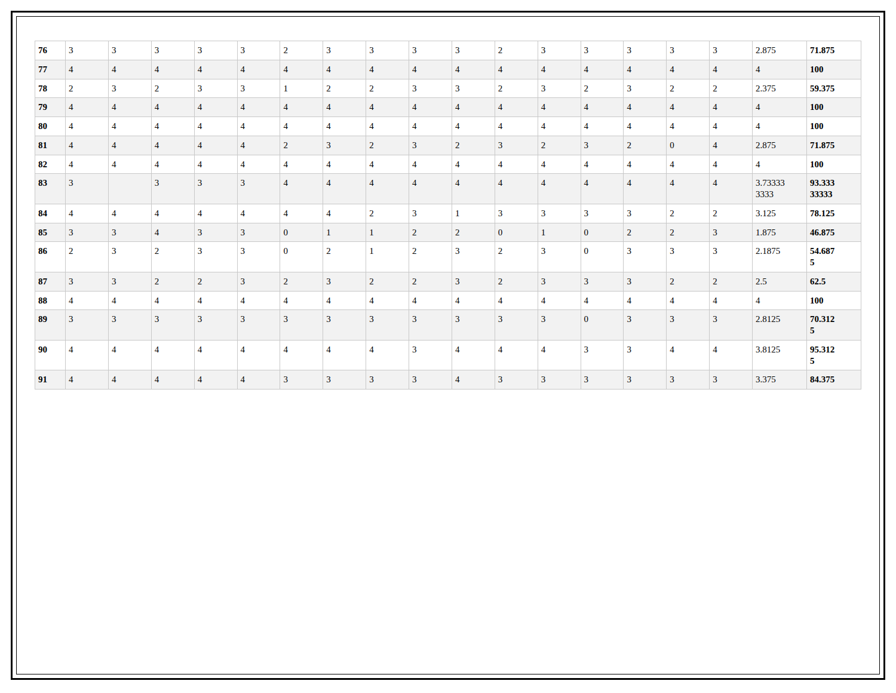| 76 | 3 | 3 | 3 | 3 | 3 | 2 | 3 | 3 | 3 | 3 | 2 | 3 | 3 | 3 | 3 | 3 | 2.875 | 71.875 |
| 77 | 4 | 4 | 4 | 4 | 4 | 4 | 4 | 4 | 4 | 4 | 4 | 4 | 4 | 4 | 4 | 4 | 4 | 100 |
| 78 | 2 | 3 | 2 | 3 | 3 | 1 | 2 | 2 | 3 | 3 | 2 | 3 | 2 | 3 | 2 | 2 | 2.375 | 59.375 |
| 79 | 4 | 4 | 4 | 4 | 4 | 4 | 4 | 4 | 4 | 4 | 4 | 4 | 4 | 4 | 4 | 4 | 4 | 100 |
| 80 | 4 | 4 | 4 | 4 | 4 | 4 | 4 | 4 | 4 | 4 | 4 | 4 | 4 | 4 | 4 | 4 | 4 | 100 |
| 81 | 4 | 4 | 4 | 4 | 4 | 2 | 3 | 2 | 3 | 2 | 3 | 2 | 3 | 2 | 0 | 4 | 2.875 | 71.875 |
| 82 | 4 | 4 | 4 | 4 | 4 | 4 | 4 | 4 | 4 | 4 | 4 | 4 | 4 | 4 | 4 | 4 | 4 | 100 |
| 83 | 3 | | 3 | 3 | 3 | 4 | 4 | 4 | 4 | 4 | 4 | 4 | 4 | 4 | 4 | 4 | 3.73333 3333 | 93.333 33333 |
| 84 | 4 | 4 | 4 | 4 | 4 | 4 | 4 | 2 | 3 | 1 | 3 | 3 | 3 | 3 | 2 | 2 | 3.125 | 78.125 |
| 85 | 3 | 3 | 4 | 3 | 3 | 0 | 1 | 1 | 2 | 2 | 0 | 1 | 0 | 2 | 2 | 3 | 1.875 | 46.875 |
| 86 | 2 | 3 | 2 | 3 | 3 | 0 | 2 | 1 | 2 | 3 | 2 | 3 | 0 | 3 | 3 | 3 | 2.1875 | 54.687 5 |
| 87 | 3 | 3 | 2 | 2 | 3 | 2 | 3 | 2 | 2 | 3 | 2 | 3 | 3 | 3 | 2 | 2 | 2.5 | 62.5 |
| 88 | 4 | 4 | 4 | 4 | 4 | 4 | 4 | 4 | 4 | 4 | 4 | 4 | 4 | 4 | 4 | 4 | 4 | 100 |
| 89 | 3 | 3 | 3 | 3 | 3 | 3 | 3 | 3 | 3 | 3 | 3 | 3 | 0 | 3 | 3 | 3 | 2.8125 | 70.312 5 |
| 90 | 4 | 4 | 4 | 4 | 4 | 4 | 4 | 4 | 3 | 4 | 4 | 4 | 3 | 3 | 4 | 4 | 3.8125 | 95.312 5 |
| 91 | 4 | 4 | 4 | 4 | 4 | 3 | 3 | 3 | 3 | 4 | 3 | 3 | 3 | 3 | 3 | 3 | 3.375 | 84.375 |